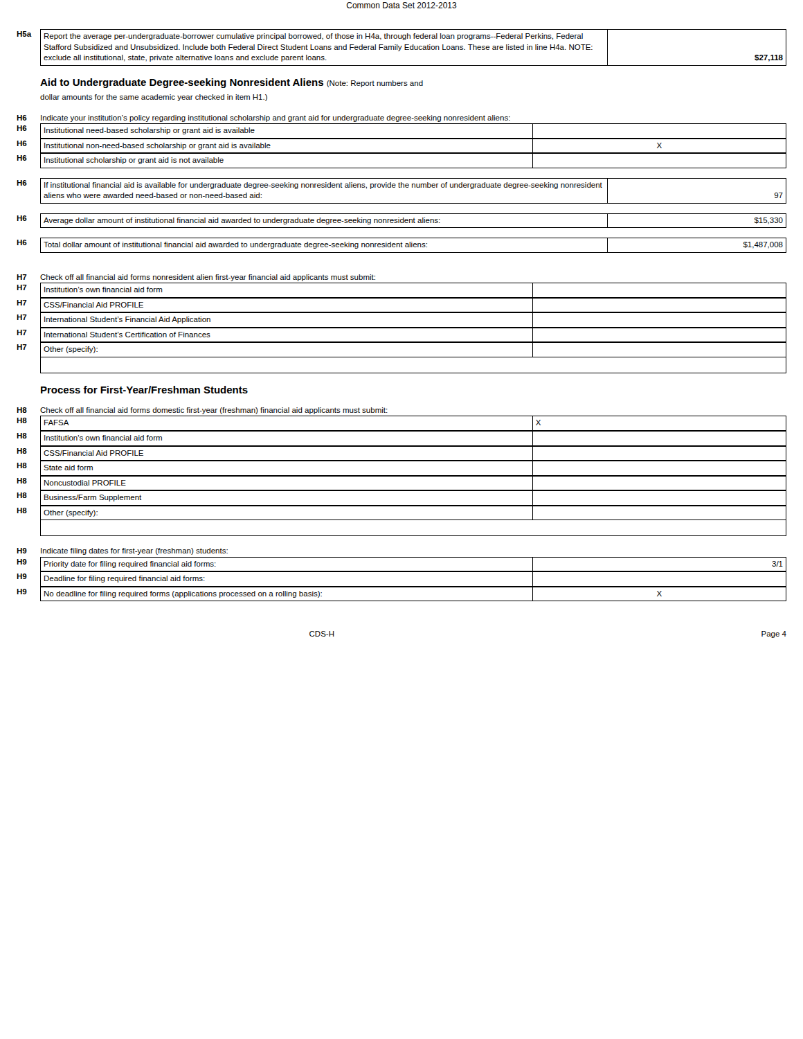Common Data Set 2012-2013
| H5a | / Report the average per-undergraduate-borrower cumulative principal borrowed, of those in H4a, through federal loan programs--Federal Perkins, Federal Stafford Subsidized and Unsubsidized. Include both Federal Direct Student Loans and Federal Family Education Loans. These are listed in line H4a. NOTE: exclude all institutional, state, private alternative loans and exclude parent loans. / $27,118 / |
| | Aid to Undergraduate Degree-seeking Nonresident Aliens (Note: Report numbers and dollar amounts for the same academic year checked in item H1.) |
| H6 | Indicate your institution’s policy regarding institutional scholarship and grant aid for undergraduate degree-seeking nonresident aliens: |
| H6 | / Institutional need-based scholarship or grant aid is available / / |
| H6 | / Institutional non-need-based scholarship or grant aid is available / X / |
| H6 | / Institutional scholarship or grant aid is not available / / |
| H6 | / If institutional financial aid is available for undergraduate degree-seeking nonresident aliens, provide the number of undergraduate degree-seeking nonresident aliens who were awarded need-based or non-need-based aid: / 97 / |
| H6 | / Average dollar amount of institutional financial aid awarded to undergraduate degree-seeking nonresident aliens: / $15,330 / |
| H6 | / Total dollar amount of institutional financial aid awarded to undergraduate degree-seeking nonresident aliens: / $1,487,008 / |
| H7 | Check off all financial aid forms nonresident alien first-year financial aid applicants must submit: |
| H7 | / Institution’s own financial aid form / / |
| H7 | / CSS/Financial Aid PROFILE / / |
| H7 | / International Student’s Financial Aid Application / / |
| H7 | / International Student’s Certification of Finances / / |
| H7 | / Other (specify): / / |
| | Process for First-Year/Freshman Students |
| H8 | Check off all financial aid forms domestic first-year (freshman) financial aid applicants must submit: |
| H8 | / FAFSA / X / |
| H8 | / Institution's own financial aid form / / |
| H8 | / CSS/Financial Aid PROFILE / / |
| H8 | / State aid form / / |
| H8 | / Noncustodial PROFILE / / |
| H8 | / Business/Farm Supplement / / |
| H8 | / Other (specify): / / |
| H9 | Indicate filing dates for first-year (freshman) students: |
| H9 | / Priority date for filing required financial aid forms: / 3/1 / |
| H9 | / Deadline for filing required financial aid forms: / / |
| H9 | / No deadline for filing required forms (applications processed on a rolling basis): / X / |
CDS-H
Page 4